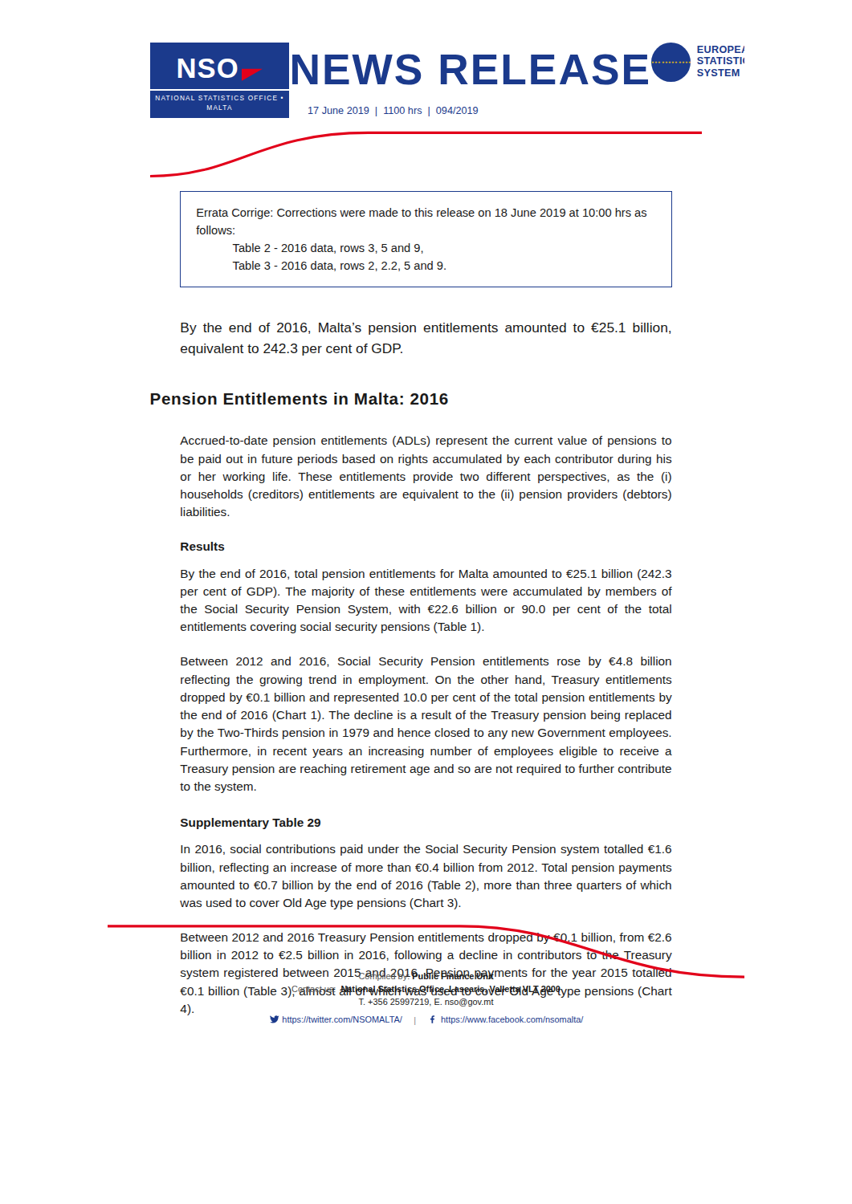NSO
NATIONAL STATISTICS OFFICE • MALTA
NEWS RELEASE
17 June 2019 | 1100 hrs | 094/2019
EUROPEAN
STATISTICAL
SYSTEM
Errata Corrige: Corrections were made to this release on 18 June 2019 at 10:00 hrs as follows:
Table 2 - 2016 data, rows 3, 5 and 9,
Table 3 - 2016 data, rows 2, 2.2, 5 and 9.
By the end of 2016, Malta’s pension entitlements amounted to €25.1 billion, equivalent to 242.3 per cent of GDP.
Pension Entitlements in Malta: 2016
Accrued-to-date pension entitlements (ADLs) represent the current value of pensions to be paid out in future periods based on rights accumulated by each contributor during his or her working life. These entitlements provide two different perspectives, as the (i) households (creditors) entitlements are equivalent to the (ii) pension providers (debtors) liabilities.
Results
By the end of 2016, total pension entitlements for Malta amounted to €25.1 billion (242.3 per cent of GDP). The majority of these entitlements were accumulated by members of the Social Security Pension System, with €22.6 billion or 90.0 per cent of the total entitlements covering social security pensions (Table 1).
Between 2012 and 2016, Social Security Pension entitlements rose by €4.8 billion reflecting the growing trend in employment. On the other hand, Treasury entitlements dropped by €0.1 billion and represented 10.0 per cent of the total pension entitlements by the end of 2016 (Chart 1). The decline is a result of the Treasury pension being replaced by the Two-Thirds pension in 1979 and hence closed to any new Government employees. Furthermore, in recent years an increasing number of employees eligible to receive a Treasury pension are reaching retirement age and so are not required to further contribute to the system.
Supplementary Table 29
In 2016, social contributions paid under the Social Security Pension system totalled €1.6 billion, reflecting an increase of more than €0.4 billion from 2012. Total pension payments amounted to €0.7 billion by the end of 2016 (Table 2), more than three quarters of which was used to cover Old Age type pensions (Chart 3).
Between 2012 and 2016 Treasury Pension entitlements dropped by €0.1 billion, from €2.6 billion in 2012 to €2.5 billion in 2016, following a decline in contributors to the Treasury system registered between 2015 and 2016. Pension payments for the year 2015 totalled €0.1 billion (Table 3), almost all of which was used to cover Old Age type pensions (Chart 4).
Compiled by: Public Finance Unit
Contact us: National Statistics Office, Lascaris, Valletta VLT 2000
T. +356 25997219, E. nso@gov.mt
https://twitter.com/NSOMALTA/ | https://www.facebook.com/nsomalta/